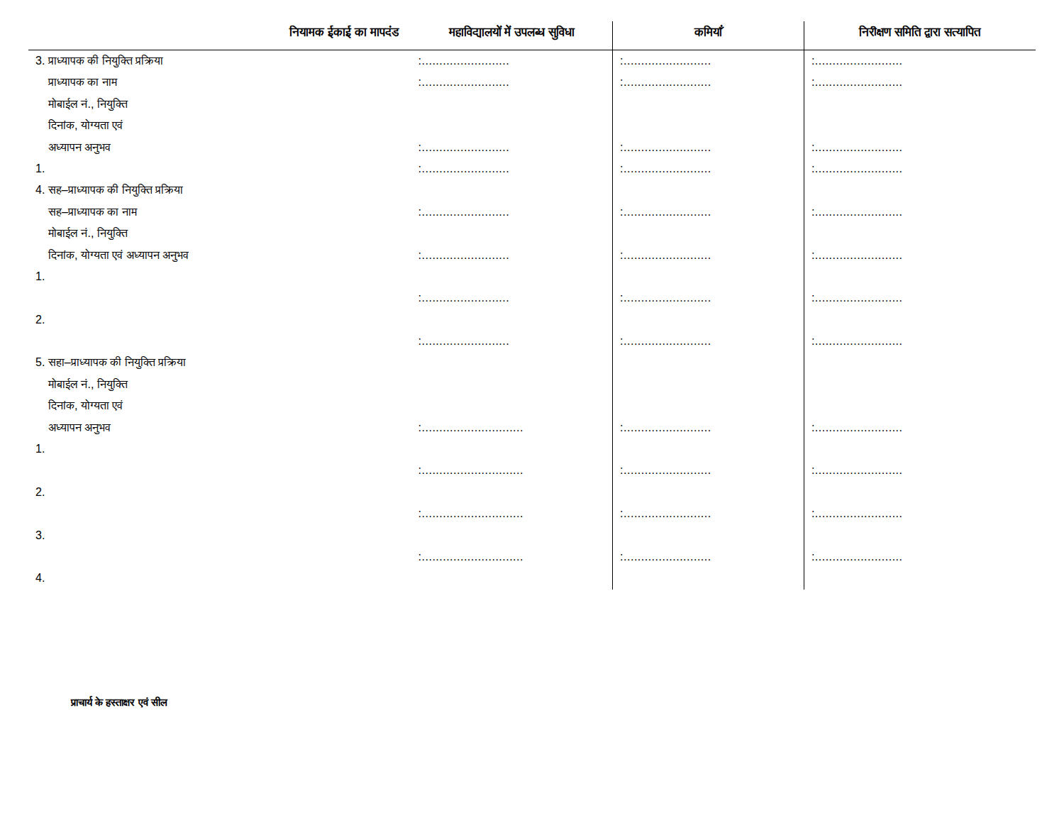| नियामक ईकाई का मापदंड | महाविद्यालयों में उपलब्ध सुविधा | कमियाँ | निरीक्षण समिति द्वारा सत्यापित |
| --- | --- | --- | --- |
| 3. प्राध्यापक की नियुक्ति प्रक्रिया प्राध्यापक का नाम मोबाईल नं., नियुक्ति दिनांक, योग्यता एवं अध्यापन अनुभव 1. 4. सह–प्राध्यापक की नियुक्ति प्रक्रिया सह–प्राध्यापक का नाम मोबाईल नं., नियुक्ति दिनांक, योग्यता एवं अध्यापन अनुभव 1. 2. 5. सहा–प्राध्यापक की नियुक्ति प्रक्रिया मोबाईल नं., नियुक्ति दिनांक, योग्यता एवं अध्यापन अनुभव 1. 2. 3. 4. | :......................... :......................... :......................... :......................... :......................... :......................... :......................... :......................... :............................. :............................. :............................. :............................. | :......................... :......................... :......................... :......................... :......................... :......................... :......................... :......................... :......................... :......................... :......................... :......................... | :......................... :......................... :......................... :......................... :......................... :......................... :......................... :......................... :......................... :......................... :......................... :......................... |
प्राचार्य के हस्ताक्षर एवं सील